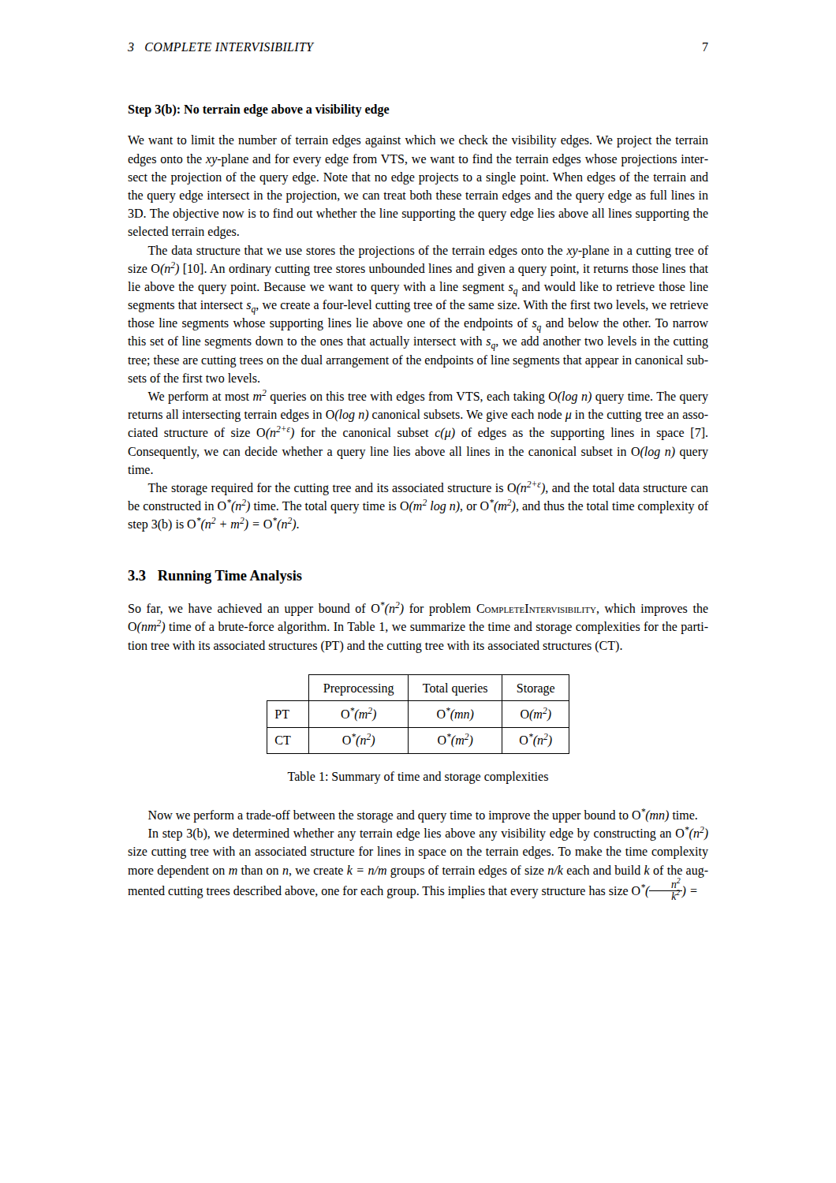3 COMPLETE INTERVISIBILITY 7
Step 3(b): No terrain edge above a visibility edge
We want to limit the number of terrain edges against which we check the visibility edges. We project the terrain edges onto the xy-plane and for every edge from VTS, we want to find the terrain edges whose projections intersect the projection of the query edge. Note that no edge projects to a single point. When edges of the terrain and the query edge intersect in the projection, we can treat both these terrain edges and the query edge as full lines in 3D. The objective now is to find out whether the line supporting the query edge lies above all lines supporting the selected terrain edges.
The data structure that we use stores the projections of the terrain edges onto the xy-plane in a cutting tree of size O(n2) [10]. An ordinary cutting tree stores unbounded lines and given a query point, it returns those lines that lie above the query point. Because we want to query with a line segment sq and would like to retrieve those line segments that intersect sq, we create a four-level cutting tree of the same size. With the first two levels, we retrieve those line segments whose supporting lines lie above one of the endpoints of sq and below the other. To narrow this set of line segments down to the ones that actually intersect with sq, we add another two levels in the cutting tree; these are cutting trees on the dual arrangement of the endpoints of line segments that appear in canonical subsets of the first two levels.
We perform at most m2 queries on this tree with edges from VTS, each taking O(log n) query time. The query returns all intersecting terrain edges in O(log n) canonical subsets. We give each node μ in the cutting tree an associated structure of size O(n2+ε) for the canonical subset c(μ) of edges as the supporting lines in space [7]. Consequently, we can decide whether a query line lies above all lines in the canonical subset in O(log n) query time.
The storage required for the cutting tree and its associated structure is O(n2+ε), and the total data structure can be constructed in O*(n2) time. The total query time is O(m2 log n), or O*(m2), and thus the total time complexity of step 3(b) is O*(n2 + m2) = O*(n2).
3.3 Running Time Analysis
So far, we have achieved an upper bound of O*(n2) for problem Complete Intervisibility, which improves the O(nm2) time of a brute-force algorithm. In Table 1, we summarize the time and storage complexities for the partition tree with its associated structures (PT) and the cutting tree with its associated structures (CT).
| | Preprocessing | Total queries | Storage |
| --- | --- | --- | --- |
| PT | O * ( m 2 ) | O * ( mn ) | O ( m 2 ) |
| CT | O * ( n 2 ) | O * ( m 2 ) | O * ( n 2 ) |
Table 1: Summary of time and storage complexities
Now we perform a trade-off between the storage and query time to improve the upper bound to O*(mn) time.
In step 3(b), we determined whether any terrain edge lies above any visibility edge by constructing an O*(n2) size cutting tree with an associated structure for lines in space on the terrain edges. To make the time complexity more dependent on m than on n, we create k = n/m groups of terrain edges of size n/k each and build k of the augmented cutting trees described above, one for each group. This implies that every structure has size O*(n2 k2) =